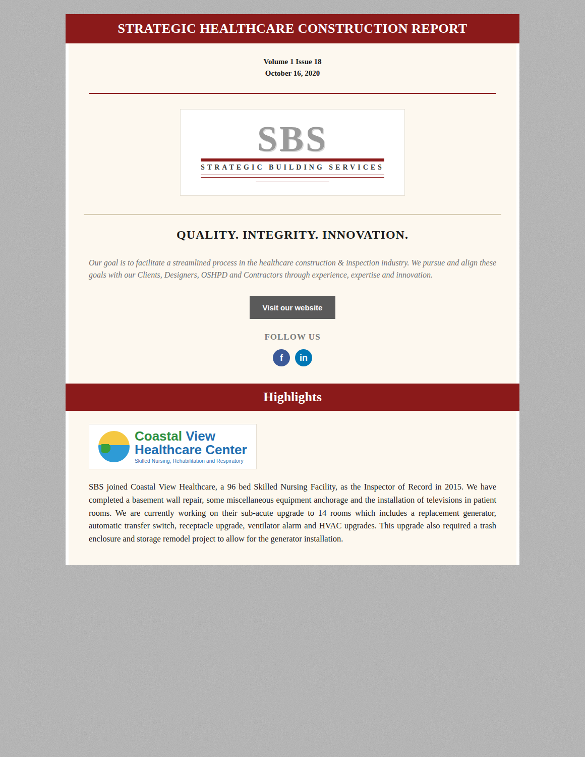STRATEGIC HEALTHCARE CONSTRUCTION REPORT
Volume 1 Issue 18
October 16, 2020
SBS
STRATEGIC BUILDING SERVICES
QUALITY. INTEGRITY. INNOVATION.
Our goal is to facilitate a streamlined process in the healthcare construction & inspection industry. We pursue and align these goals with our Clients, Designers, OSHPD and Contractors through experience, expertise and innovation.
Visit our website
FOLLOW US
f in
Highlights
Coastal View
Healthcare Center
Skilled Nursing, Rehabilitation and Respiratory
SBS joined Coastal View Healthcare, a 96 bed Skilled Nursing Facility, as the Inspector of Record in 2015. We have completed a basement wall repair, some miscellaneous equipment anchorage and the installation of televisions in patient rooms. We are currently working on their sub-acute upgrade to 14 rooms which includes a replacement generator, automatic transfer switch, receptacle upgrade, ventilator alarm and HVAC upgrades. This upgrade also required a trash enclosure and storage remodel project to allow for the generator installation.